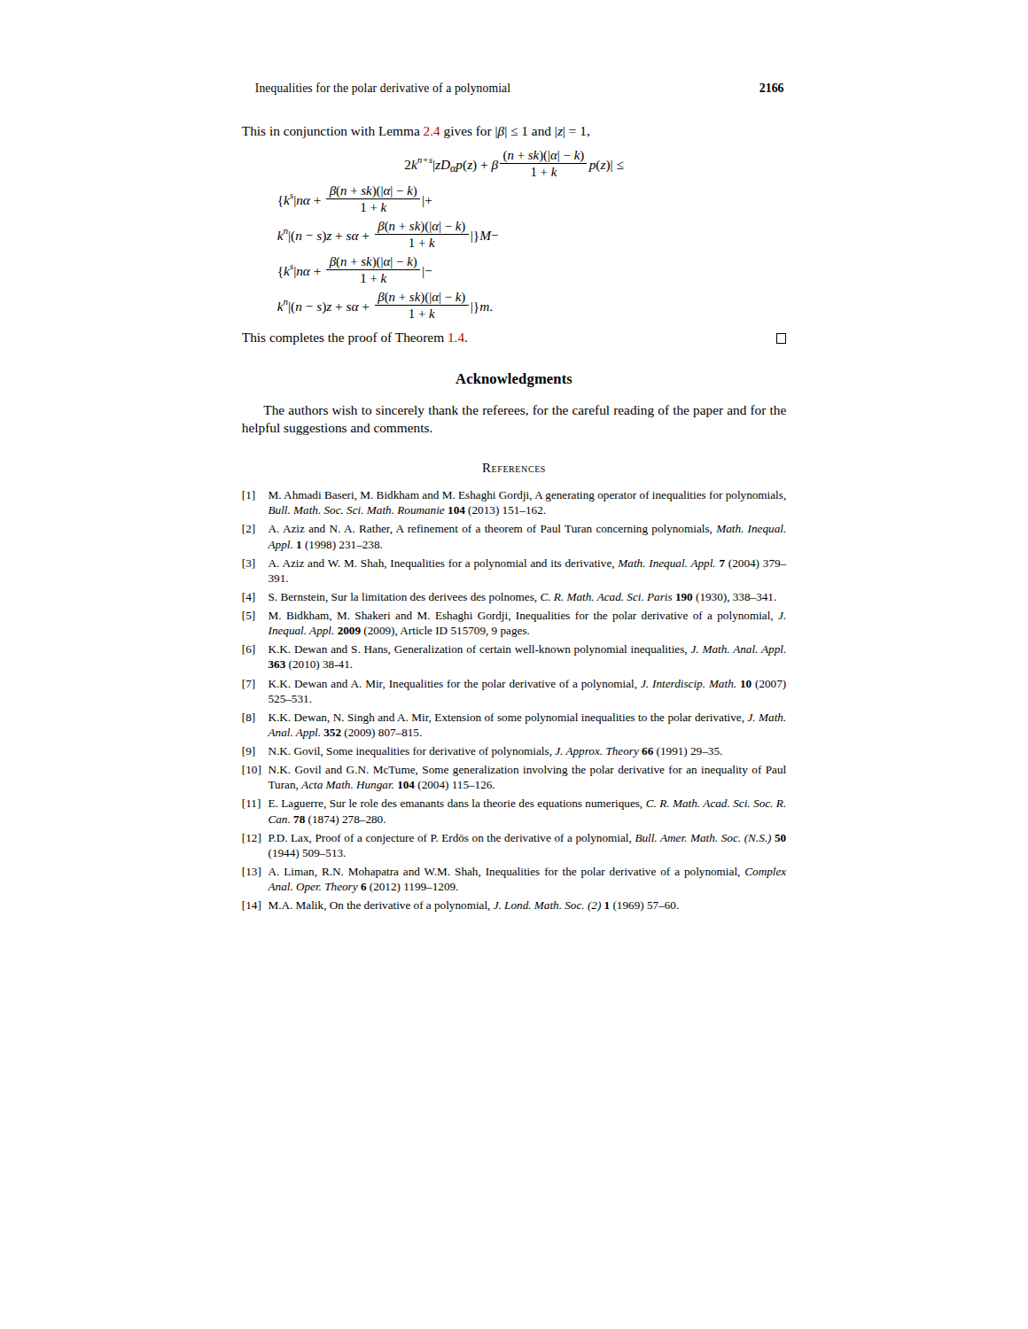Inequalities for the polar derivative of a polynomial 2166
This in conjunction with Lemma 2.4 gives for |β| ≤ 1 and |z| = 1,
2kn+s|zDαp(z) + β(n + sk)(|α| − k) 1 + k p(z)| ≤ {ks|nα + β(n + sk)(|α| − k) 1 + k|+ kn|(n − s)z + sα + β(n + sk)(|α| − k) 1 + k|}M− {ks|nα + β(n + sk)(|α| − k) 1 + k|− kn|(n − s)z + sα + β(n + sk)(|α| − k) 1 + k|}m.
This completes the proof of Theorem 1.4.
Acknowledgments
The authors wish to sincerely thank the referees, for the careful reading of the paper and for the helpful suggestions and comments.
References
[1] M. Ahmadi Baseri, M. Bidkham and M. Eshaghi Gordji, A generating operator of inequalities for polynomials, Bull. Math. Soc. Sci. Math. Roumanie 104 (2013) 151–162.
[2] A. Aziz and N. A. Rather, A refinement of a theorem of Paul Turan concerning polynomials, Math. Inequal. Appl. 1 (1998) 231–238.
[3] A. Aziz and W. M. Shah, Inequalities for a polynomial and its derivative, Math. Inequal. Appl. 7 (2004) 379–391.
[4] S. Bernstein, Sur la limitation des derivees des polnomes, C. R. Math. Acad. Sci. Paris 190 (1930), 338–341.
[5] M. Bidkham, M. Shakeri and M. Eshaghi Gordji, Inequalities for the polar derivative of a polynomial, J. Inequal. Appl. 2009 (2009), Article ID 515709, 9 pages.
[6] K.K. Dewan and S. Hans, Generalization of certain well-known polynomial inequalities, J. Math. Anal. Appl. 363 (2010) 38-41.
[7] K.K. Dewan and A. Mir, Inequalities for the polar derivative of a polynomial, J. Interdiscip. Math. 10 (2007) 525–531.
[8] K.K. Dewan, N. Singh and A. Mir, Extension of some polynomial inequalities to the polar derivative, J. Math. Anal. Appl. 352 (2009) 807–815.
[9] N.K. Govil, Some inequalities for derivative of polynomials, J. Approx. Theory 66 (1991) 29–35.
[10] N.K. Govil and G.N. McTume, Some generalization involving the polar derivative for an inequality of Paul Turan, Acta Math. Hungar. 104 (2004) 115–126.
[11] E. Laguerre, Sur le role des emanants dans la theorie des equations numeriques, C. R. Math. Acad. Sci. Soc. R. Can. 78 (1874) 278–280.
[12] P.D. Lax, Proof of a conjecture of P. Erdös on the derivative of a polynomial, Bull. Amer. Math. Soc. (N.S.) 50 (1944) 509–513.
[13] A. Liman, R.N. Mohapatra and W.M. Shah, Inequalities for the polar derivative of a polynomial, Complex Anal. Oper. Theory 6 (2012) 1199–1209.
[14] M.A. Malik, On the derivative of a polynomial, J. Lond. Math. Soc. (2) 1 (1969) 57–60.